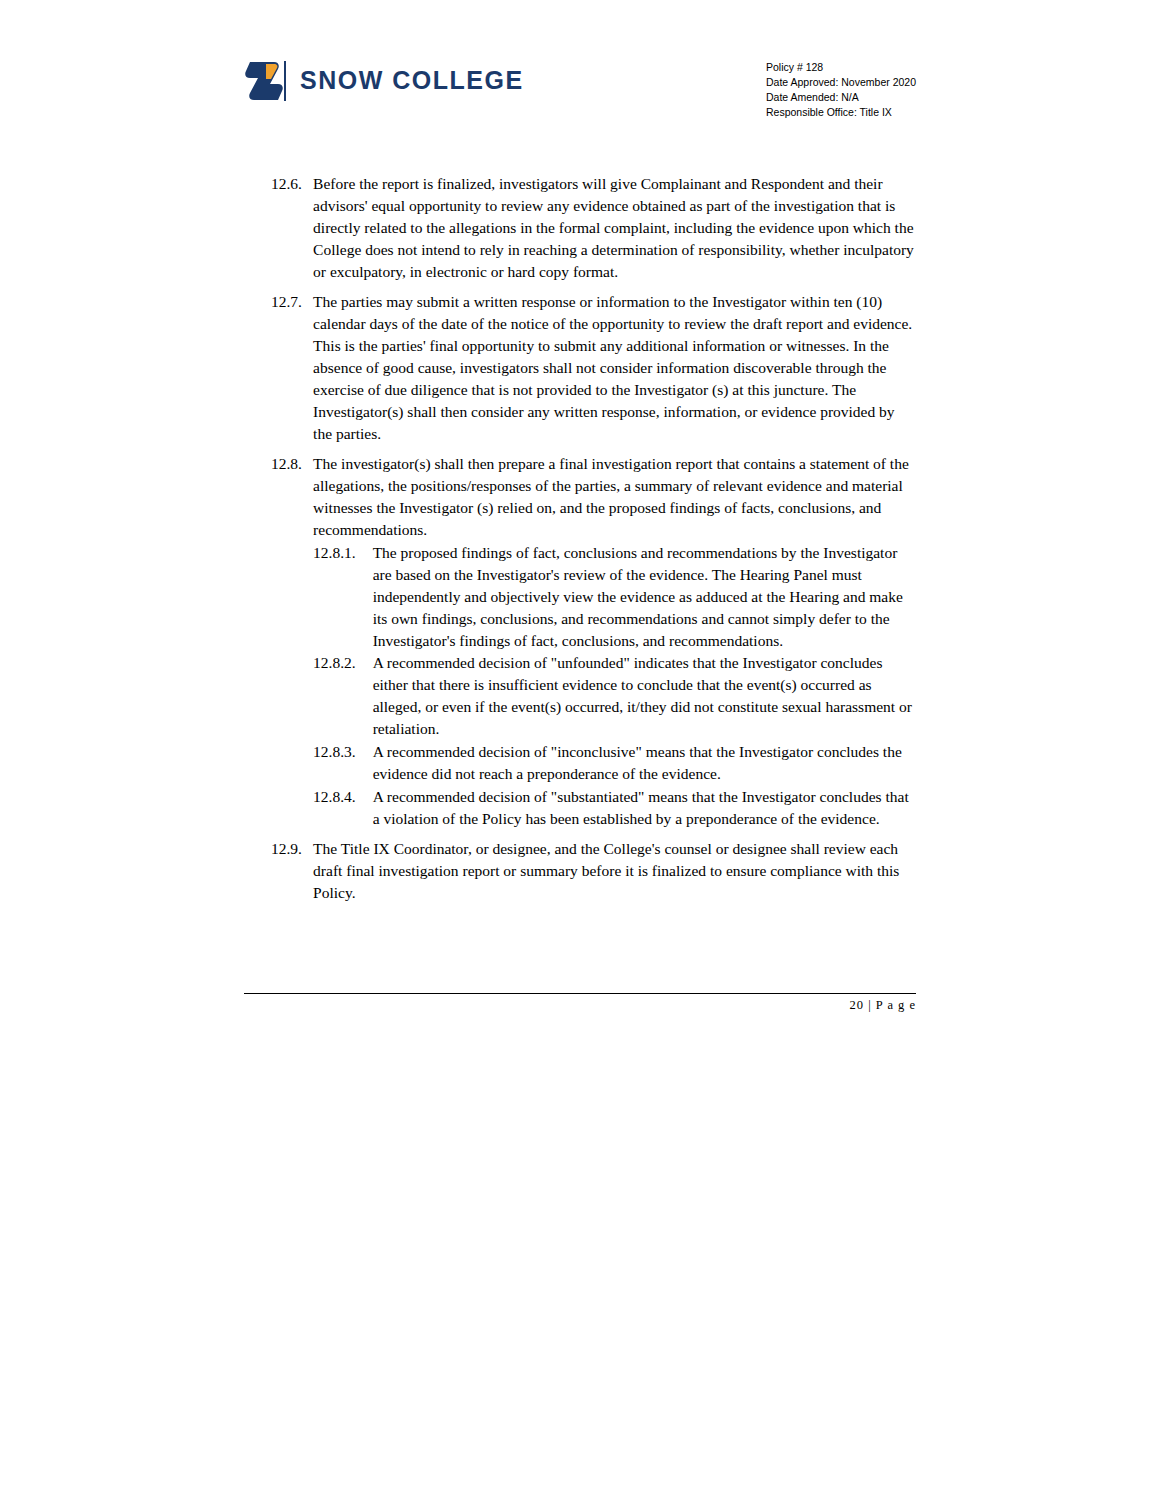SNOW COLLEGE
Policy # 128
Date Approved: November 2020
Date Amended: N/A
Responsible Office: Title IX
12.6. Before the report is finalized, investigators will give Complainant and Respondent and their advisors' equal opportunity to review any evidence obtained as part of the investigation that is directly related to the allegations in the formal complaint, including the evidence upon which the College does not intend to rely in reaching a determination of responsibility, whether inculpatory or exculpatory, in electronic or hard copy format.
12.7. The parties may submit a written response or information to the Investigator within ten (10) calendar days of the date of the notice of the opportunity to review the draft report and evidence. This is the parties' final opportunity to submit any additional information or witnesses. In the absence of good cause, investigators shall not consider information discoverable through the exercise of due diligence that is not provided to the Investigator (s) at this juncture. The Investigator(s) shall then consider any written response, information, or evidence provided by the parties.
12.8. The investigator(s) shall then prepare a final investigation report that contains a statement of the allegations, the positions/responses of the parties, a summary of relevant evidence and material witnesses the Investigator (s) relied on, and the proposed findings of facts, conclusions, and recommendations.
12.8.1. The proposed findings of fact, conclusions and recommendations by the Investigator are based on the Investigator's review of the evidence. The Hearing Panel must independently and objectively view the evidence as adduced at the Hearing and make its own findings, conclusions, and recommendations and cannot simply defer to the Investigator's findings of fact, conclusions, and recommendations.
12.8.2. A recommended decision of "unfounded" indicates that the Investigator concludes either that there is insufficient evidence to conclude that the event(s) occurred as alleged, or even if the event(s) occurred, it/they did not constitute sexual harassment or retaliation.
12.8.3. A recommended decision of "inconclusive" means that the Investigator concludes the evidence did not reach a preponderance of the evidence.
12.8.4. A recommended decision of "substantiated" means that the Investigator concludes that a violation of the Policy has been established by a preponderance of the evidence.
12.9. The Title IX Coordinator, or designee, and the College's counsel or designee shall review each draft final investigation report or summary before it is finalized to ensure compliance with this Policy.
20 | P a g e